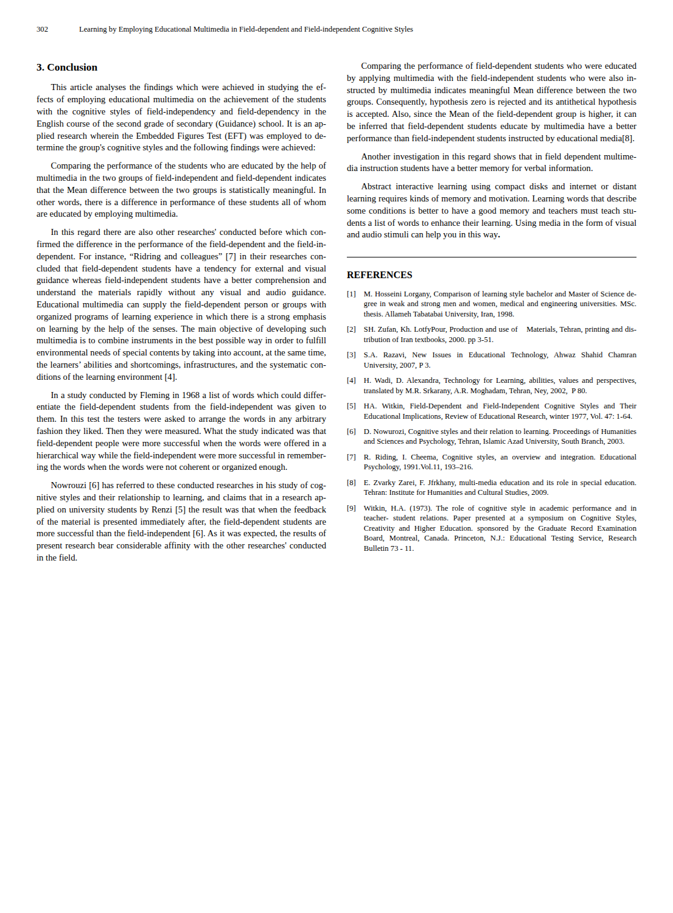302 Learning by Employing Educational Multimedia in Field-dependent and Field-independent Cognitive Styles
3. Conclusion
This article analyses the findings which were achieved in studying the effects of employing educational multimedia on the achievement of the students with the cognitive styles of field-independency and field-dependency in the English course of the second grade of secondary (Guidance) school. It is an applied research wherein the Embedded Figures Test (EFT) was employed to determine the group's cognitive styles and the following findings were achieved:
Comparing the performance of the students who are educated by the help of multimedia in the two groups of field-independent and field-dependent indicates that the Mean difference between the two groups is statistically meaningful. In other words, there is a difference in performance of these students all of whom are educated by employing multimedia.
In this regard there are also other researches' conducted before which confirmed the difference in the performance of the field-dependent and the field-independent. For instance, “Ridring and colleagues” [7] in their researches concluded that field-dependent students have a tendency for external and visual guidance whereas field-independent students have a better comprehension and understand the materials rapidly without any visual and audio guidance. Educational multimedia can supply the field-dependent person or groups with organized programs of learning experience in which there is a strong emphasis on learning by the help of the senses. The main objective of developing such multimedia is to combine instruments in the best possible way in order to fulfill environmental needs of special contents by taking into account, at the same time, the learners’ abilities and shortcomings, infrastructures, and the systematic conditions of the learning environment [4].
In a study conducted by Fleming in 1968 a list of words which could differentiate the field-dependent students from the field-independent was given to them. In this test the testers were asked to arrange the words in any arbitrary fashion they liked. Then they were measured. What the study indicated was that field-dependent people were more successful when the words were offered in a hierarchical way while the field-independent were more successful in remembering the words when the words were not coherent or organized enough.
Nowrouzi [6] has referred to these conducted researches in his study of cognitive styles and their relationship to learning, and claims that in a research applied on university students by Renzi [5] the result was that when the feedback of the material is presented immediately after, the field-dependent students are more successful than the field-independent [6]. As it was expected, the results of present research bear considerable affinity with the other researches' conducted in the field.
Comparing the performance of field-dependent students who were educated by applying multimedia with the field-independent students who were also instructed by multimedia indicates meaningful Mean difference between the two groups. Consequently, hypothesis zero is rejected and its antithetical hypothesis is accepted. Also, since the Mean of the field-dependent group is higher, it can be inferred that field-dependent students educate by multimedia have a better performance than field-independent students instructed by educational media[8].
Another investigation in this regard shows that in field dependent multimedia instruction students have a better memory for verbal information.
Abstract interactive learning using compact disks and internet or distant learning requires kinds of memory and motivation. Learning words that describe some conditions is better to have a good memory and teachers must teach students a list of words to enhance their learning. Using media in the form of visual and audio stimuli can help you in this way.
REFERENCES
[1] M. Hosseini Lorgany, Comparison of learning style bachelor and Master of Science degree in weak and strong men and women, medical and engineering universities. MSc. thesis. Allameh Tabatabai University, Iran, 1998.
[2] SH. Zufan, Kh. LotfyPour, Production and use of Materials, Tehran, printing and distribution of Iran textbooks, 2000. pp 3-51.
[3] S.A. Razavi, New Issues in Educational Technology, Ahwaz Shahid Chamran University, 2007, P 3.
[4] H. Wadi, D. Alexandra, Technology for Learning, abilities, values and perspectives, translated by M.R. Srkarany, A.R. Moghadam, Tehran, Ney, 2002, P 80.
[5] HA. Witkin, Field-Dependent and Field-Independent Cognitive Styles and Their Educational Implications, Review of Educational Research, winter 1977, Vol. 47: 1-64.
[6] D. Nowurozi, Cognitive styles and their relation to learning. Proceedings of Humanities and Sciences and Psychology, Tehran, Islamic Azad University, South Branch, 2003.
[7] R. Riding, I. Cheema, Cognitive styles, an overview and integration. Educational Psychology, 1991.Vol.11, 193–216.
[8] E. Zvarky Zarei, F. Jfrkhany, multi-media education and its role in special education. Tehran: Institute for Humanities and Cultural Studies, 2009.
[9] Witkin, H.A. (1973). The role of cognitive style in academic performance and in teacher- student relations. Paper presented at a symposium on Cognitive Styles, Creativity and Higher Education. sponsored by the Graduate Record Examination Board, Montreal, Canada. Princeton, N.J.: Educational Testing Service, Research Bulletin 73 - 11.